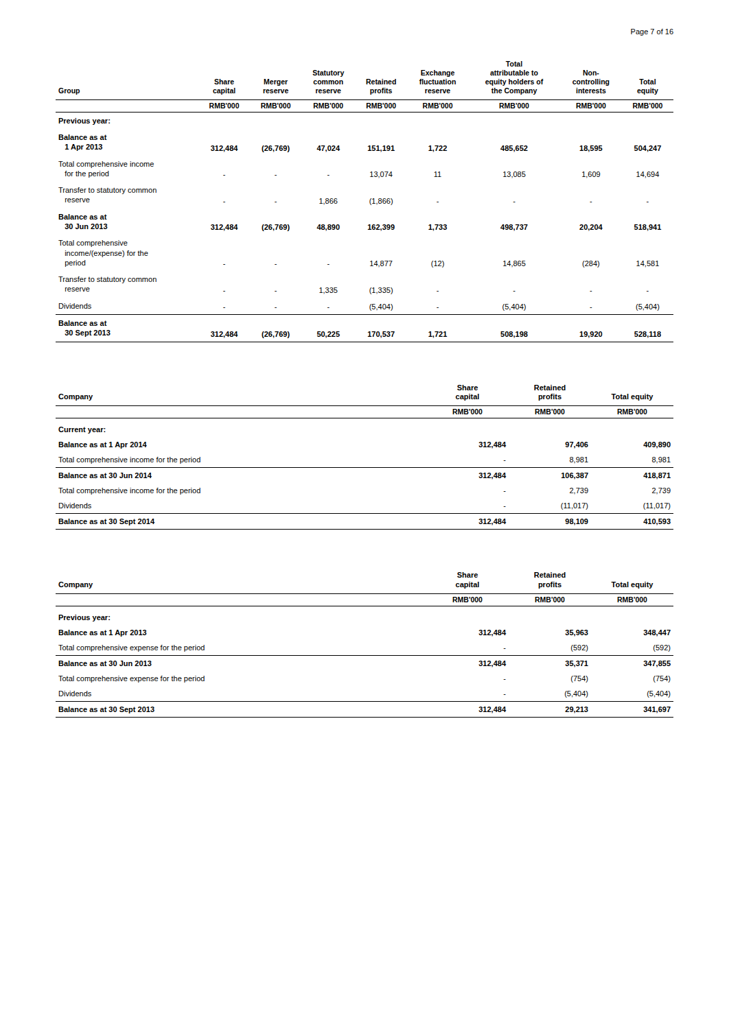Page 7 of 16
| Group | Share capital | Merger reserve | Statutory common reserve | Retained profits | Exchange fluctuation reserve | Total attributable to equity holders of the Company | Non- controlling interests | Total equity |
| --- | --- | --- | --- | --- | --- | --- | --- | --- |
| | RMB'000 | RMB'000 | RMB'000 | RMB'000 | RMB'000 | RMB'000 | RMB'000 | RMB'000 |
| Previous year: | |
| Balance as at 1 Apr 2013 | 312,484 | (26,769) | 47,024 | 151,191 | 1,722 | 485,652 | 18,595 | 504,247 |
| Total comprehensive income for the period | - | - | - | 13,074 | 11 | 13,085 | 1,609 | 14,694 |
| Transfer to statutory common reserve | - | - | 1,866 | (1,866) | - | - | - | - |
| Balance as at 30 Jun 2013 | 312,484 | (26,769) | 48,890 | 162,399 | 1,733 | 498,737 | 20,204 | 518,941 |
| Total comprehensive income/(expense) for the period | - | - | - | 14,877 | (12) | 14,865 | (284) | 14,581 |
| Transfer to statutory common reserve | - | - | 1,335 | (1,335) | - | - | - | - |
| Dividends | - | - | - | (5,404) | - | (5,404) | - | (5,404) |
| Balance as at 30 Sept 2013 | 312,484 | (26,769) | 50,225 | 170,537 | 1,721 | 508,198 | 19,920 | 528,118 |
| Company | Share capital | Retained profits | Total equity |
| --- | --- | --- | --- |
| | RMB'000 | RMB'000 | RMB'000 |
| Current year: | |
| Balance as at 1 Apr 2014 | 312,484 | 97,406 | 409,890 |
| Total comprehensive income for the period | - | 8,981 | 8,981 |
| Balance as at 30 Jun 2014 | 312,484 | 106,387 | 418,871 |
| Total comprehensive income for the period | - | 2,739 | 2,739 |
| Dividends | - | (11,017) | (11,017) |
| Balance as at 30 Sept 2014 | 312,484 | 98,109 | 410,593 |
| Company | Share capital | Retained profits | Total equity |
| --- | --- | --- | --- |
| | RMB'000 | RMB'000 | RMB'000 |
| Previous year: | |
| Balance as at 1 Apr 2013 | 312,484 | 35,963 | 348,447 |
| Total comprehensive expense for the period | - | (592) | (592) |
| Balance as at 30 Jun 2013 | 312,484 | 35,371 | 347,855 |
| Total comprehensive expense for the period | - | (754) | (754) |
| Dividends | - | (5,404) | (5,404) |
| Balance as at 30 Sept 2013 | 312,484 | 29,213 | 341,697 |